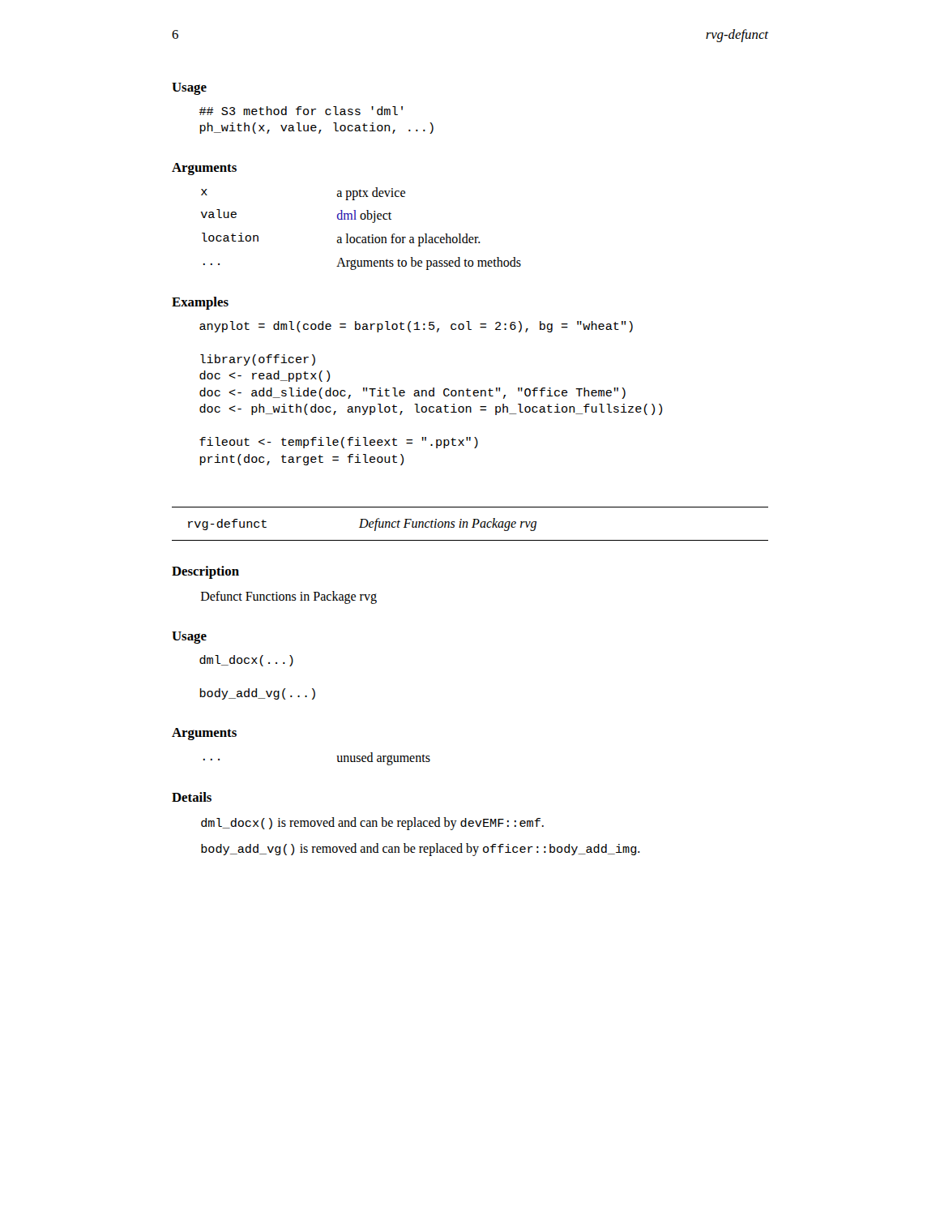6 rvg-defunct
Usage
## S3 method for class 'dml'
ph_with(x, value, location, ...)
Arguments
x
a pptx device
value
dml object
location
a location for a placeholder.
...
Arguments to be passed to methods
Examples
anyplot = dml(code = barplot(1:5, col = 2:6), bg = "wheat")

library(officer)
doc <- read_pptx()
doc <- add_slide(doc, "Title and Content", "Office Theme")
doc <- ph_with(doc, anyplot, location = ph_location_fullsize())

fileout <- tempfile(fileext = ".pptx")
print(doc, target = fileout)
rvg-defunct Defunct Functions in Package rvg
Description
Defunct Functions in Package rvg
Usage
dml_docx(...)

body_add_vg(...)
Arguments
...
unused arguments
Details
dml_docx() is removed and can be replaced by devEMF::emf.
body_add_vg() is removed and can be replaced by officer::body_add_img.